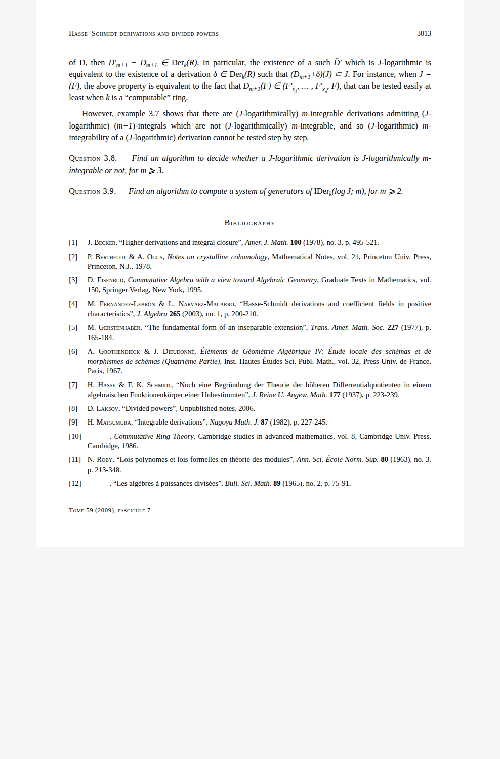Hasse–Schmidt derivations and divided powers 3013
of D, then D′m+1 − Dm+1 ∈ Derk(R). In particular, the existence of a such D̃′ which is J-logarithmic is equivalent to the existence of a derivation δ ∈ Derk(R) such that (Dm+1+δ)(J) ⊂ J. For instance, when J = (F), the above property is equivalent to the fact that Dm+1(F) ∈ (F′x1, … , F′xn, F), that can be tested easily at least when k is a “computable” ring.
However, example 3.7 shows that there are (J-logarithmically) m-integrable derivations admitting (J-logarithmic) (m−1)-integrals which are not (J-logarithmically) m-integrable, and so (J-logarithmic) m-integrability of a (J-logarithmic) derivation cannot be tested step by step.
Question 3.8. — Find an algorithm to decide whether a J-logarithmic derivation is J-logarithmically m-integrable or not, for m ⩾ 3.
Question 3.9. — Find an algorithm to compute a system of generators of IDerk(log J; m), for m ⩾ 2.
Bibliography
[1] J. Becker, “Higher derivations and integral closure”, Amer. J. Math. 100 (1978), no. 3, p. 495-521.
[2] P. Berthelot & A. Ogus, Notes on crystalline cohomology, Mathematical Notes, vol. 21, Princeton Univ. Press, Princeton, N.J., 1978.
[3] D. Eisenbud, Commutative Algebra with a view toward Algebraic Geometry, Graduate Texts in Mathematics, vol. 150, Springer Verlag, New York, 1995.
[4] M. Fernández-Lebrón & L. Narváez-Macarro, “Hasse-Schmidt derivations and coefficient fields in positive characteristics”, J. Algebra 265 (2003), no. 1, p. 200-210.
[5] M. Gerstenhaber, “The fundamental form of an inseparable extension”, Trans. Amer. Math. Soc. 227 (1977), p. 165-184.
[6] A. Grothendieck & J. Dieudonné, Éléments de Géométrie Algébrique IV: Étude locale des schémas et de morphismes de schémas (Quatrième Partie), Inst. Hautes Études Sci. Publ. Math., vol. 32, Press Univ. de France, Paris, 1967.
[7] H. Hasse & F. K. Schmidt, “Noch eine Begründung der Theorie der höheren Differrentialquotienten in einem algebraischen Funktionenkörper einer Unbestimmten”, J. Reine U. Angew. Math. 177 (1937), p. 223-239.
[8] D. Laksov, “Divided powers”, Unpublished notes, 2006.
[9] H. Matsumura, “Integrable derivations”, Nagoya Math. J. 87 (1982), p. 227-245.
[10] ———, Commutative Ring Theory, Cambridge studies in advanced mathematics, vol. 8, Cambridge Univ. Press, Cambidge, 1986.
[11] N. Roby, “Lois polynomes et lois formelles en théorie des modules”, Ann. Sci. École Norm. Sup. 80 (1963), no. 3, p. 213-348.
[12] ———, “Les algèbres à puissances divisées”, Bull. Sci. Math. 89 (1965), no. 2, p. 75-91.
Tome 59 (2009), fascicule 7